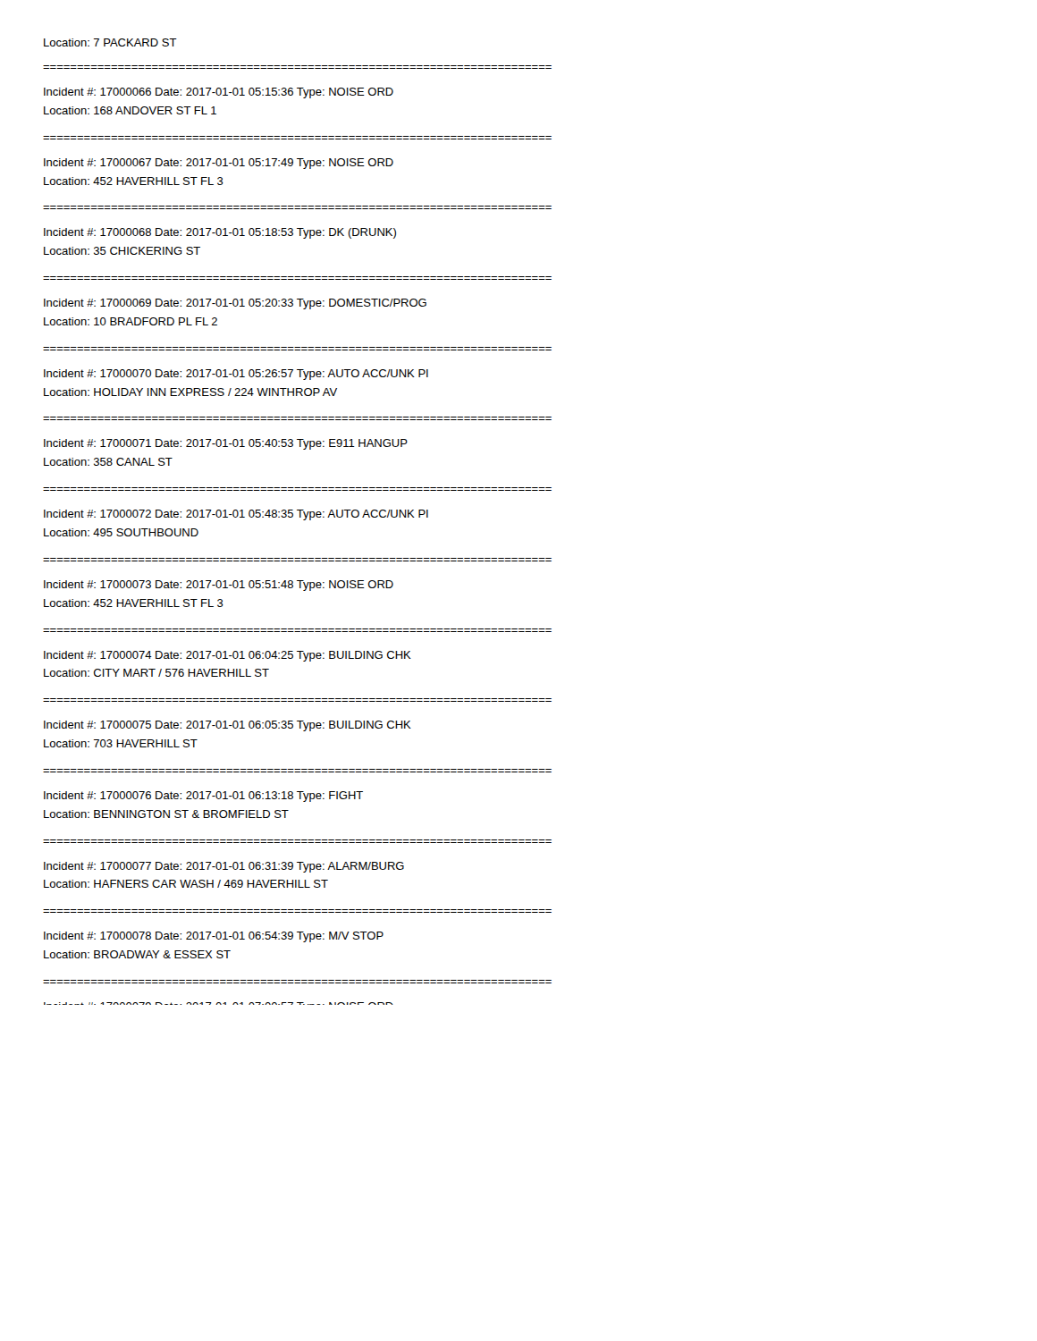Location: 7 PACKARD ST
===========================================================================
Incident #: 17000066 Date: 2017-01-01 05:15:36 Type: NOISE ORD
Location: 168 ANDOVER ST FL 1
===========================================================================
Incident #: 17000067 Date: 2017-01-01 05:17:49 Type: NOISE ORD
Location: 452 HAVERHILL ST FL 3
===========================================================================
Incident #: 17000068 Date: 2017-01-01 05:18:53 Type: DK (DRUNK)
Location: 35 CHICKERING ST
===========================================================================
Incident #: 17000069 Date: 2017-01-01 05:20:33 Type: DOMESTIC/PROG
Location: 10 BRADFORD PL FL 2
===========================================================================
Incident #: 17000070 Date: 2017-01-01 05:26:57 Type: AUTO ACC/UNK PI
Location: HOLIDAY INN EXPRESS / 224 WINTHROP AV
===========================================================================
Incident #: 17000071 Date: 2017-01-01 05:40:53 Type: E911 HANGUP
Location: 358 CANAL ST
===========================================================================
Incident #: 17000072 Date: 2017-01-01 05:48:35 Type: AUTO ACC/UNK PI
Location: 495 SOUTHBOUND
===========================================================================
Incident #: 17000073 Date: 2017-01-01 05:51:48 Type: NOISE ORD
Location: 452 HAVERHILL ST FL 3
===========================================================================
Incident #: 17000074 Date: 2017-01-01 06:04:25 Type: BUILDING CHK
Location: CITY MART / 576 HAVERHILL ST
===========================================================================
Incident #: 17000075 Date: 2017-01-01 06:05:35 Type: BUILDING CHK
Location: 703 HAVERHILL ST
===========================================================================
Incident #: 17000076 Date: 2017-01-01 06:13:18 Type: FIGHT
Location: BENNINGTON ST & BROMFIELD ST
===========================================================================
Incident #: 17000077 Date: 2017-01-01 06:31:39 Type: ALARM/BURG
Location: HAFNERS CAR WASH / 469 HAVERHILL ST
===========================================================================
Incident #: 17000078 Date: 2017-01-01 06:54:39 Type: M/V STOP
Location: BROADWAY & ESSEX ST
===========================================================================
Incident #: 17000079 Date: 2017-01-01 07:00:57 Type: NOISE ORD